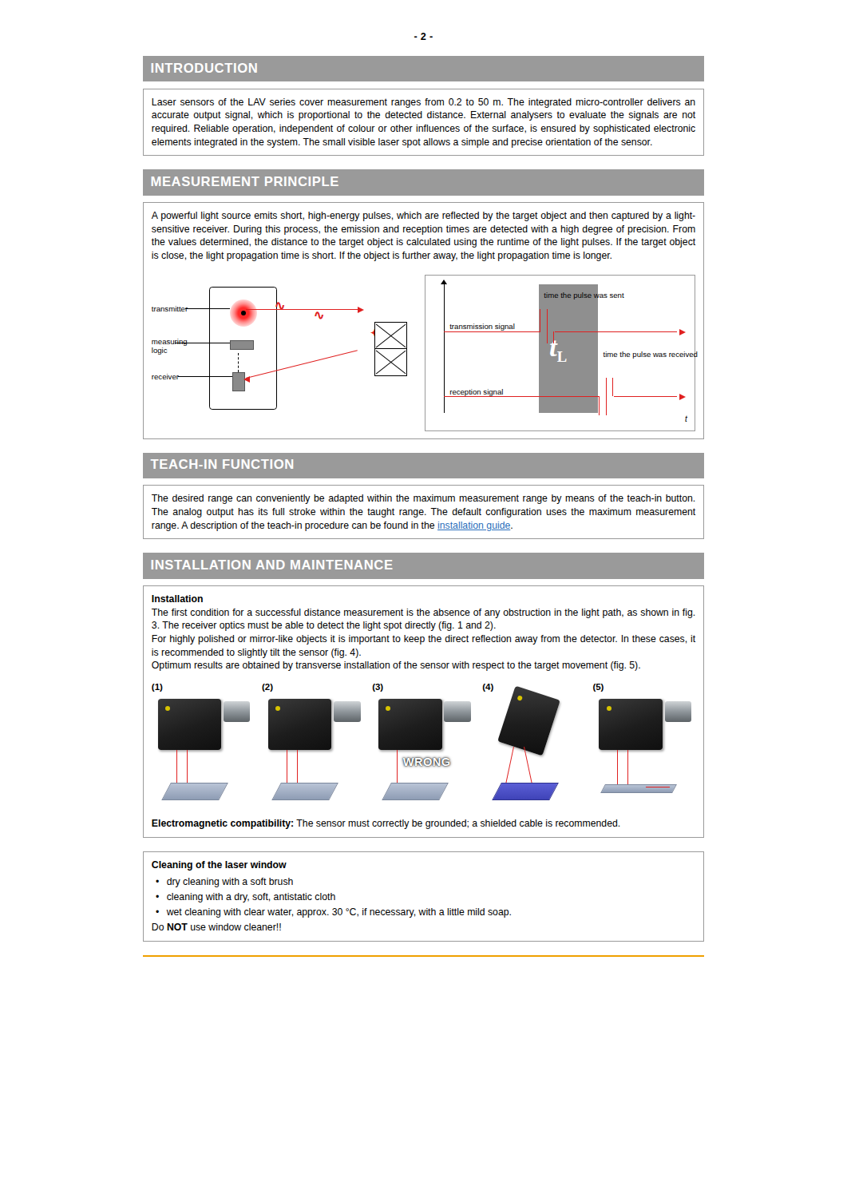- 2 -
Introduction
Laser sensors of the LAV series cover measurement ranges from 0.2 to 50 m. The integrated micro-controller delivers an accurate output signal, which is proportional to the detected distance. External analysers to evaluate the signals are not required. Reliable operation, independent of colour or other influences of the surface, is ensured by sophisticated electronic elements integrated in the system. The small visible laser spot allows a simple and precise orientation of the sensor.
Measurement principle
A powerful light source emits short, high-energy pulses, which are reflected by the target object and then captured by a light-sensitive receiver. During this process, the emission and reception times are detected with a high degree of precision. From the values determined, the distance to the target object is calculated using the runtime of the light pulses. If the target object is close, the light propagation time is short. If the object is further away, the light propagation time is longer.
transmitter
measuring
logic
receiver
∿
∿
✦
tL
transmission signal
reception signal
time the pulse was sent
time the pulse was received
t
Teach-in function
The desired range can conveniently be adapted within the maximum measurement range by means of the teach-in button. The analog output has its full stroke within the taught range. The default configuration uses the maximum measurement range. A description of the teach-in procedure can be found in the installation guide.
Installation and maintenance
Installation
The first condition for a successful distance measurement is the absence of any obstruction in the light path, as shown in fig. 3. The receiver optics must be able to detect the light spot directly (fig. 1 and 2).
For highly polished or mirror-like objects it is important to keep the direct reflection away from the detector. In these cases, it is recommended to slightly tilt the sensor (fig. 4).
Optimum results are obtained by transverse installation of the sensor with respect to the target movement (fig. 5).
(1)
(2)
(3)
WRONG
(4)
(5)
Electromagnetic compatibility: The sensor must correctly be grounded; a shielded cable is recommended.
Cleaning of the laser window
dry cleaning with a soft brush
cleaning with a dry, soft, antistatic cloth
wet cleaning with clear water, approx. 30 °C, if necessary, with a little mild soap.
Do NOT use window cleaner!!